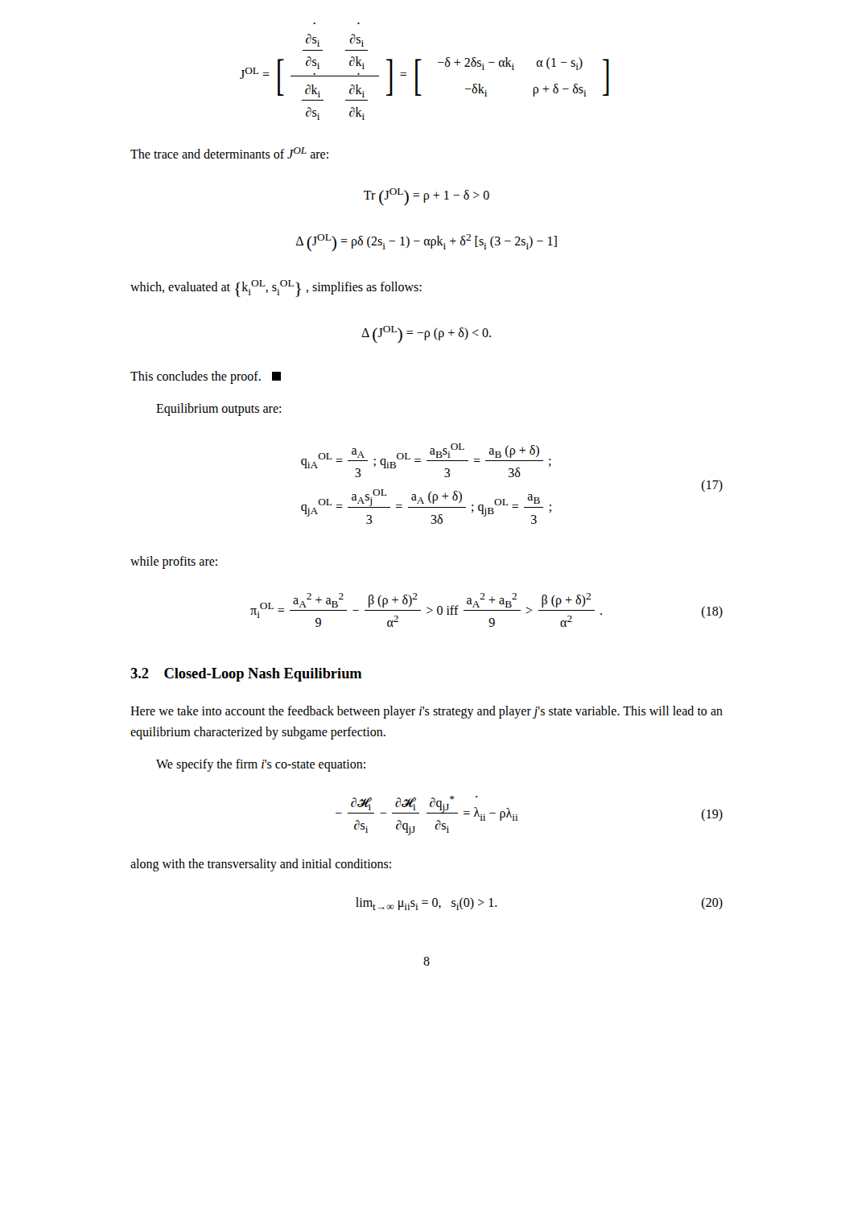JOL = [
| ∂ s i ∂s i | ∂ s i ∂k i |
| ∂ k i ∂s i | ∂ k i ∂k i |
] = [
| −δ + 2δs i − αk i | α (1 − s i ) |
| −δk i | ρ + δ − δs i |
]
The trace and determinants of JOL are:
Tr (JOL) = ρ + 1 − δ > 0
Δ (JOL) = ρδ (2si − 1) − αρki + δ2 [si (3 − 2si) − 1]
which, evaluated at {kiOL, siOL} , simplifies as follows:
Δ (JOL) = −ρ (ρ + δ) < 0.
This concludes the proof.
Equilibrium outputs are:
qiAOL = aA 3 ; qiBOL = aBsiOL 3 = aB (ρ + δ) 3δ ;
qjAOL = aAsjOL 3 = aA (ρ + δ) 3δ ; qjBOL = aB 3 ;
(17)
while profits are:
πiOL = aA2 + aB29 − β (ρ + δ)2 α2 > 0 iff aA2 + aB29 > β (ρ + δ)2 α2 .
(18)
3.2 Closed-Loop Nash Equilibrium
Here we take into account the feedback between player i's strategy and player j's state variable. This will lead to an equilibrium characterized by subgame perfection.
We specify the firm i's co-state equation:
− ∂𝓗i∂si − ∂𝓗i∂qjJ ∂qjJ*∂si = λii − ρλii
(19)
along with the transversality and initial conditions:
limt→∞ μiisi = 0, si(0) > 1.
(20)
8